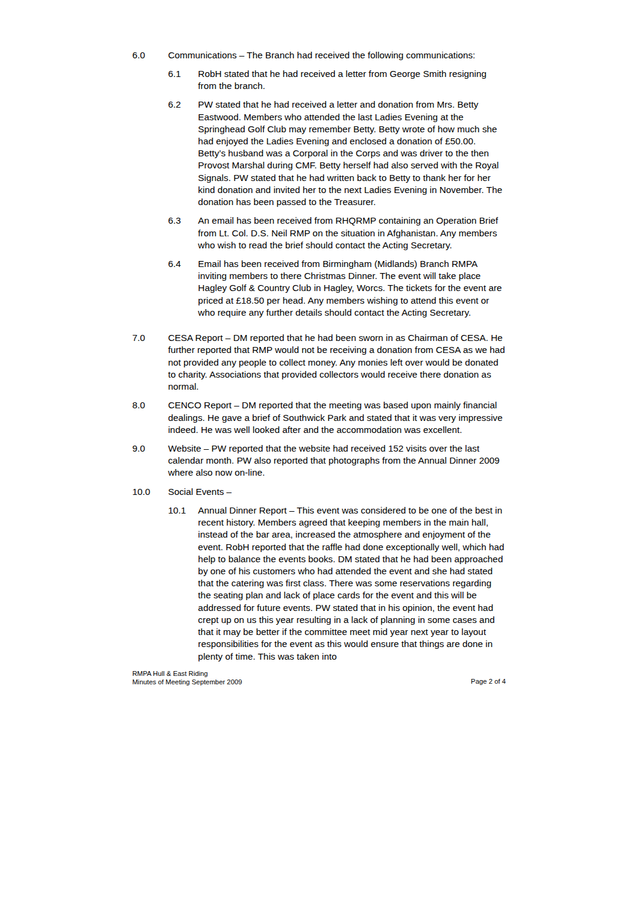6.0
Communications – The Branch had received the following communications:
6.1
RobH stated that he had received a letter from George Smith resigning from the branch.
6.2
PW stated that he had received a letter and donation from Mrs. Betty Eastwood. Members who attended the last Ladies Evening at the Springhead Golf Club may remember Betty. Betty wrote of how much she had enjoyed the Ladies Evening and enclosed a donation of £50.00. Betty’s husband was a Corporal in the Corps and was driver to the then Provost Marshal during CMF. Betty herself had also served with the Royal Signals. PW stated that he had written back to Betty to thank her for her kind donation and invited her to the next Ladies Evening in November. The donation has been passed to the Treasurer.
6.3
An email has been received from RHQRMP containing an Operation Brief from Lt. Col. D.S. Neil RMP on the situation in Afghanistan. Any members who wish to read the brief should contact the Acting Secretary.
6.4
Email has been received from Birmingham (Midlands) Branch RMPA inviting members to there Christmas Dinner. The event will take place Hagley Golf & Country Club in Hagley, Worcs. The tickets for the event are priced at £18.50 per head. Any members wishing to attend this event or who require any further details should contact the Acting Secretary.
7.0
CESA Report – DM reported that he had been sworn in as Chairman of CESA. He further reported that RMP would not be receiving a donation from CESA as we had not provided any people to collect money. Any monies left over would be donated to charity. Associations that provided collectors would receive there donation as normal.
8.0
CENCO Report – DM reported that the meeting was based upon mainly financial dealings. He gave a brief of Southwick Park and stated that it was very impressive indeed. He was well looked after and the accommodation was excellent.
9.0
Website – PW reported that the website had received 152 visits over the last calendar month. PW also reported that photographs from the Annual Dinner 2009 where also now on-line.
10.0
Social Events –
10.1
Annual Dinner Report – This event was considered to be one of the best in recent history. Members agreed that keeping members in the main hall, instead of the bar area, increased the atmosphere and enjoyment of the event. RobH reported that the raffle had done exceptionally well, which had help to balance the events books. DM stated that he had been approached by one of his customers who had attended the event and she had stated that the catering was first class. There was some reservations regarding the seating plan and lack of place cards for the event and this will be addressed for future events. PW stated that in his opinion, the event had crept up on us this year resulting in a lack of planning in some cases and that it may be better if the committee meet mid year next year to layout responsibilities for the event as this would ensure that things are done in plenty of time. This was taken into
RMPA Hull & East Riding
Minutes of Meeting September 2009
Page 2 of 4